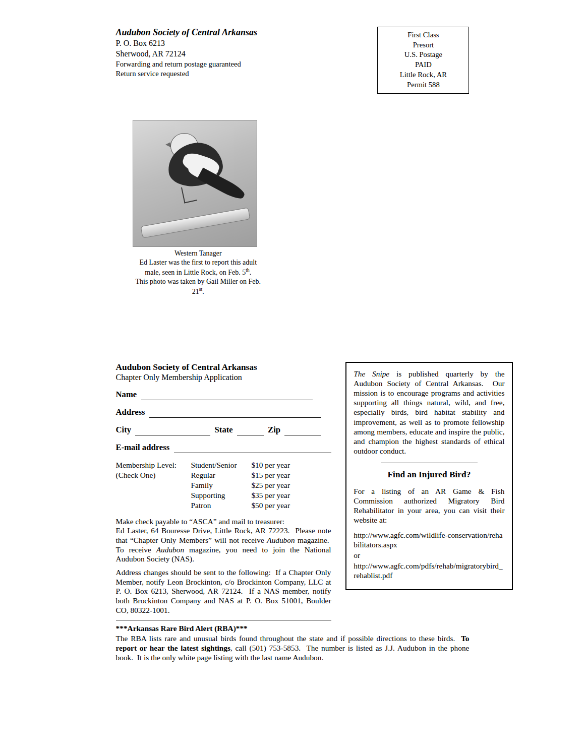Audubon Society of Central Arkansas P. O. Box 6213 Sherwood, AR 72124 Forwarding and return postage guaranteed Return service requested
First Class
Presort
U.S. Postage
PAID
Little Rock, AR
Permit 588
Western Tanager Ed Laster was the first to report this adult male, seen in Little Rock, on Feb. 5th.
This photo was taken by Gail Miller on Feb. 21st.
Audubon Society of Central Arkansas
Chapter Only Membership Application
Name
Address
City State Zip
E-mail address
| Membership Level: | Student/Senior | $10 per year |
| (Check One) | Regular | $15 per year |
| | Family | $25 per year |
| | Supporting | $35 per year |
| | Patron | $50 per year |
Make check payable to “ASCA” and mail to treasurer:
Ed Laster, 64 Bouresse Drive, Little Rock, AR 72223. Please note that “Chapter Only Members” will not receive Audubon magazine. To receive Audubon magazine, you need to join the National Audubon Society (NAS).
Address changes should be sent to the following: If a Chapter Only Member, notify Leon Brockinton, c/o Brockinton Company, LLC at P. O. Box 6213, Sherwood, AR 72124. If a NAS member, notify both Brockinton Company and NAS at P. O. Box 51001, Boulder CO, 80322-1001.
The Snipe is published quarterly by the Audubon Society of Central Arkansas. Our mission is to encourage programs and activities supporting all things natural, wild, and free, especially birds, bird habitat stability and improvement, as well as to promote fellowship among members, educate and inspire the public, and champion the highest standards of ethical outdoor conduct.
Find an Injured Bird?
For a listing of an AR Game & Fish Commission authorized Migratory Bird Rehabilitator in your area, you can visit their website at:
http://www.agfc.com/wildlife-conservation/rehabilitators.aspx
or
http://www.agfc.com/pdfs/rehab/migratorybird_rehablist.pdf
***Arkansas Rare Bird Alert (RBA)***
The RBA lists rare and unusual birds found throughout the state and if possible directions to these birds. To report or hear the latest sightings, call (501) 753-5853. The number is listed as J.J. Audubon in the phone book. It is the only white page listing with the last name Audubon.